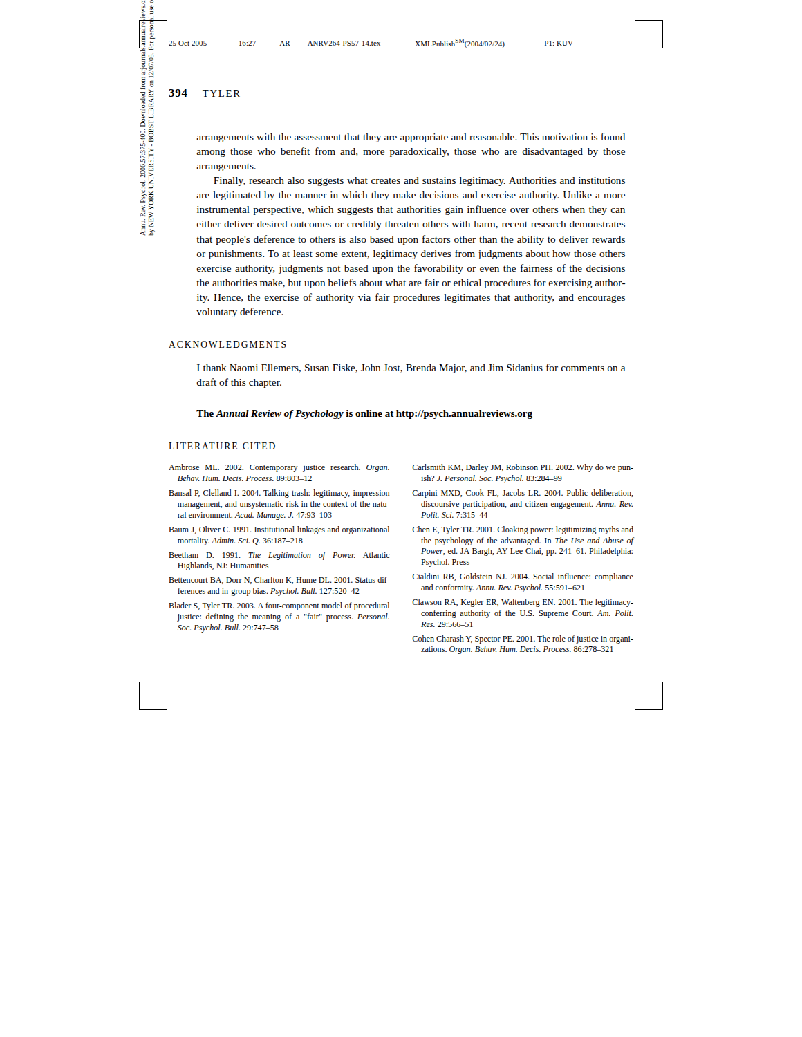25 Oct 200516:27 AR ANRV264-PS57-14.tex XMLPublishSM(2004/02/24) P1: KUV
Annu. Rev. Psychol. 2006.57:375-400. Downloaded from arjournals.annualreviews.org by NEW YORK UNIVERSITY - BOBST LIBRARY on 12/07/05. For personal use only.
394 TYLER
arrangements with the assessment that they are appropriate and reasonable. This motivation is found among those who benefit from and, more paradoxically, those who are disadvantaged by those arrangements.
Finally, research also suggests what creates and sustains legitimacy. Authorities and institutions are legitimated by the manner in which they make decisions and exercise authority. Unlike a more instrumental perspective, which suggests that authorities gain influence over others when they can either deliver desired outcomes or credibly threaten others with harm, recent research demonstrates that people's deference to others is also based upon factors other than the ability to deliver rewards or punishments. To at least some extent, legitimacy derives from judgments about how those others exercise authority, judgments not based upon the favorability or even the fairness of the decisions the authorities make, but upon beliefs about what are fair or ethical procedures for exercising authority. Hence, the exercise of authority via fair procedures legitimates that authority, and encourages voluntary deference.
ACKNOWLEDGMENTS
I thank Naomi Ellemers, Susan Fiske, John Jost, Brenda Major, and Jim Sidanius for comments on a draft of this chapter.
The Annual Review of Psychology is online at http://psych.annualreviews.org
LITERATURE CITED
Ambrose ML. 2002. Contemporary justice research. Organ. Behav. Hum. Decis. Process. 89:803–12
Bansal P, Clelland I. 2004. Talking trash: legitimacy, impression management, and unsystematic risk in the context of the natural environment. Acad. Manage. J. 47:93–103
Baum J, Oliver C. 1991. Institutional linkages and organizational mortality. Admin. Sci. Q. 36:187–218
Beetham D. 1991. The Legitimation of Power. Atlantic Highlands, NJ: Humanities
Bettencourt BA, Dorr N, Charlton K, Hume DL. 2001. Status differences and in-group bias. Psychol. Bull. 127:520–42
Blader S, Tyler TR. 2003. A four-component model of procedural justice: defining the meaning of a "fair" process. Personal. Soc. Psychol. Bull. 29:747–58
Carlsmith KM, Darley JM, Robinson PH. 2002. Why do we punish? J. Personal. Soc. Psychol. 83:284–99
Carpini MXD, Cook FL, Jacobs LR. 2004. Public deliberation, discoursive participation, and citizen engagement. Annu. Rev. Polit. Sci. 7:315–44
Chen E, Tyler TR. 2001. Cloaking power: legitimizing myths and the psychology of the advantaged. In The Use and Abuse of Power, ed. JA Bargh, AY Lee-Chai, pp. 241–61. Philadelphia: Psychol. Press
Cialdini RB, Goldstein NJ. 2004. Social influence: compliance and conformity. Annu. Rev. Psychol. 55:591–621
Clawson RA, Kegler ER, Waltenberg EN. 2001. The legitimacy-conferring authority of the U.S. Supreme Court. Am. Polit. Res. 29:566–51
Cohen Charash Y, Spector PE. 2001. The role of justice in organizations. Organ. Behav. Hum. Decis. Process. 86:278–321